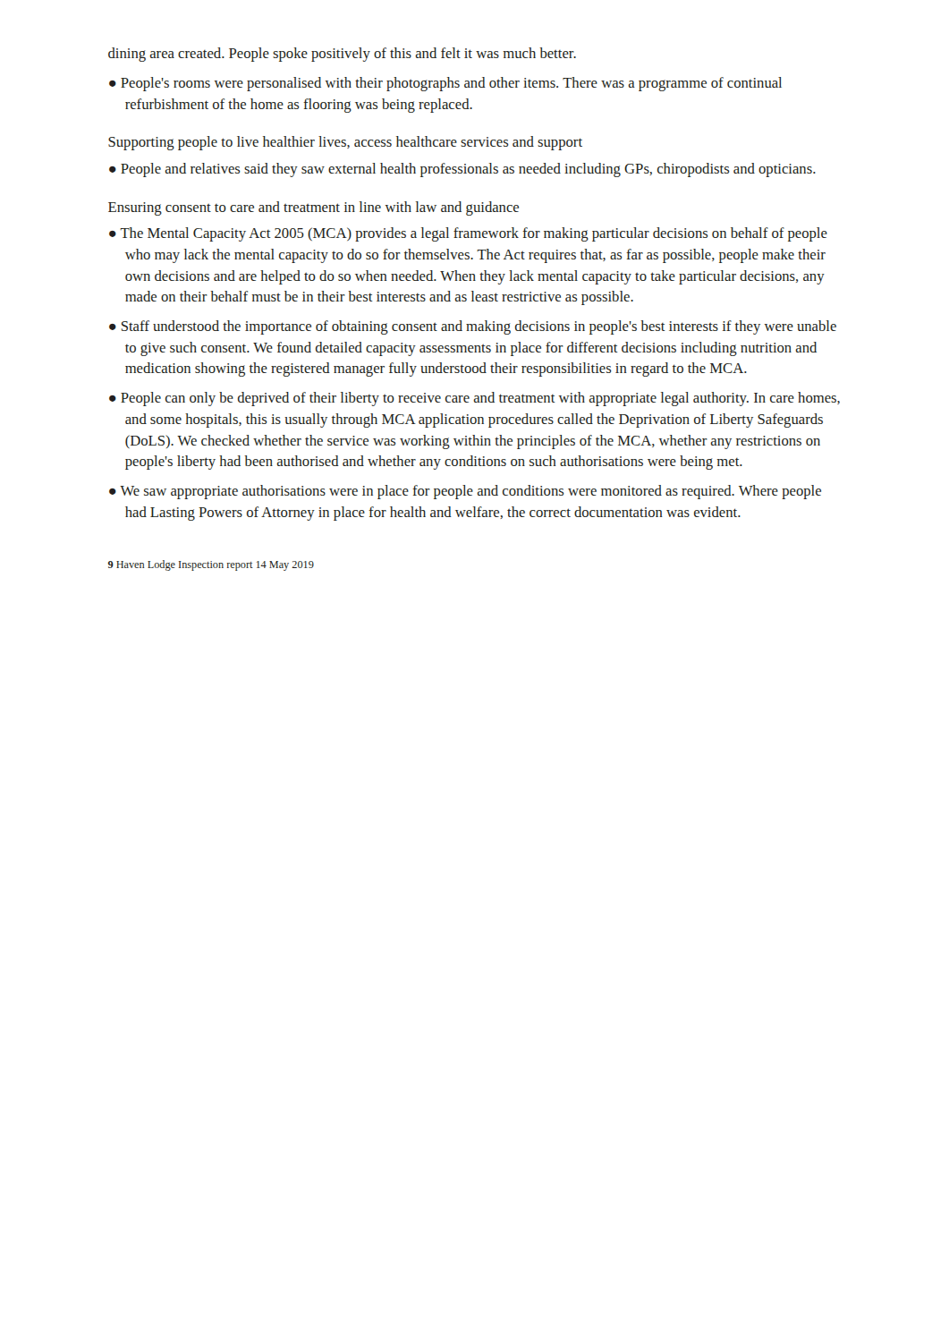dining area created. People spoke positively of this and felt it was much better.
● People's rooms were personalised with their photographs and other items. There was a programme of continual refurbishment of the home as flooring was being replaced.
Supporting people to live healthier lives, access healthcare services and support
● People and relatives said they saw external health professionals as needed including GPs, chiropodists and opticians.
Ensuring consent to care and treatment in line with law and guidance
● The Mental Capacity Act 2005 (MCA) provides a legal framework for making particular decisions on behalf of people who may lack the mental capacity to do so for themselves. The Act requires that, as far as possible, people make their own decisions and are helped to do so when needed. When they lack mental capacity to take particular decisions, any made on their behalf must be in their best interests and as least restrictive as possible.
● Staff understood the importance of obtaining consent and making decisions in people's best interests if they were unable to give such consent. We found detailed capacity assessments in place for different decisions including nutrition and medication showing the registered manager fully understood their responsibilities in regard to the MCA.
● People can only be deprived of their liberty to receive care and treatment with appropriate legal authority. In care homes, and some hospitals, this is usually through MCA application procedures called the Deprivation of Liberty Safeguards (DoLS). We checked whether the service was working within the principles of the MCA, whether any restrictions on people's liberty had been authorised and whether any conditions on such authorisations were being met.
● We saw appropriate authorisations were in place for people and conditions were monitored as required. Where people had Lasting Powers of Attorney in place for health and welfare, the correct documentation was evident.
9 Haven Lodge Inspection report 14 May 2019